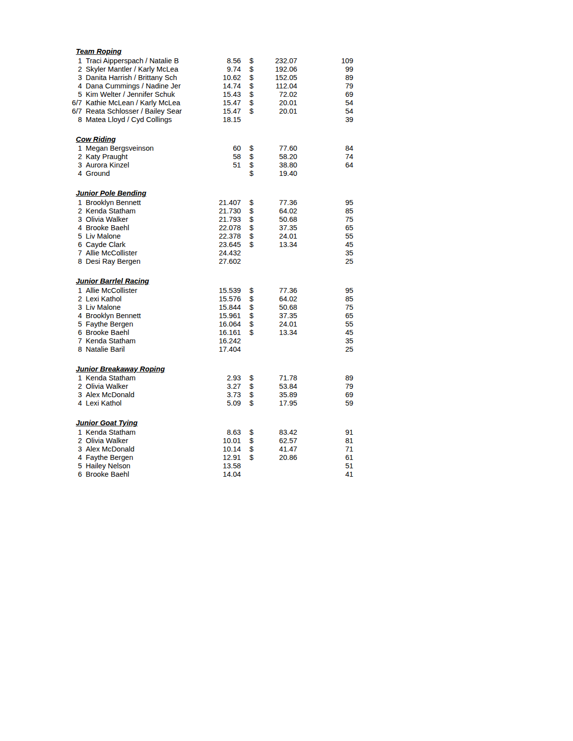Team Roping
| 1 | Traci Aipperspach / Natalie B | 8.56 | $ | 232.07 | 109 |
| 2 | Skyler Mantler / Karly McLea | 9.74 | $ | 192.06 | 99 |
| 3 | Danita Harrish / Brittany Sch | 10.62 | $ | 152.05 | 89 |
| 4 | Dana Cummings / Nadine Jer | 14.74 | $ | 112.04 | 79 |
| 5 | Kim Welter / Jennifer Schuk | 15.43 | $ | 72.02 | 69 |
| 6/7 | Kathie McLean / Karly McLea | 15.47 | $ | 20.01 | 54 |
| 6/7 | Reata Schlosser / Bailey Sear | 15.47 | $ | 20.01 | 54 |
| 8 | Matea Lloyd / Cyd Collings | 18.15 | | | 39 |
Cow Riding
| 1 | Megan Bergsveinson | 60 | $ | 77.60 | 84 |
| 2 | Katy Praught | 58 | $ | 58.20 | 74 |
| 3 | Aurora Kinzel | 51 | $ | 38.80 | 64 |
| 4 | Ground | | $ | 19.40 | |
Junior Pole Bending
| 1 | Brooklyn Bennett | 21.407 | $ | 77.36 | 95 |
| 2 | Kenda Statham | 21.730 | $ | 64.02 | 85 |
| 3 | Olivia Walker | 21.793 | $ | 50.68 | 75 |
| 4 | Brooke Baehl | 22.078 | $ | 37.35 | 65 |
| 5 | Liv Malone | 22.378 | $ | 24.01 | 55 |
| 6 | Cayde Clark | 23.645 | $ | 13.34 | 45 |
| 7 | Allie McCollister | 24.432 | | | 35 |
| 8 | Desi Ray Bergen | 27.602 | | | 25 |
Junior Barrlel Racing
| 1 | Allie McCollister | 15.539 | $ | 77.36 | 95 |
| 2 | Lexi Kathol | 15.576 | $ | 64.02 | 85 |
| 3 | Liv Malone | 15.844 | $ | 50.68 | 75 |
| 4 | Brooklyn Bennett | 15.961 | $ | 37.35 | 65 |
| 5 | Faythe Bergen | 16.064 | $ | 24.01 | 55 |
| 6 | Brooke Baehl | 16.161 | $ | 13.34 | 45 |
| 7 | Kenda Statham | 16.242 | | | 35 |
| 8 | Natalie Baril | 17.404 | | | 25 |
Junior Breakaway Roping
| 1 | Kenda Statham | 2.93 | $ | 71.78 | 89 |
| 2 | Olivia Walker | 3.27 | $ | 53.84 | 79 |
| 3 | Alex McDonald | 3.73 | $ | 35.89 | 69 |
| 4 | Lexi Kathol | 5.09 | $ | 17.95 | 59 |
Junior Goat Tying
| 1 | Kenda Statham | 8.63 | $ | 83.42 | 91 |
| 2 | Olivia Walker | 10.01 | $ | 62.57 | 81 |
| 3 | Alex McDonald | 10.14 | $ | 41.47 | 71 |
| 4 | Faythe Bergen | 12.91 | $ | 20.86 | 61 |
| 5 | Hailey Nelson | 13.58 | | | 51 |
| 6 | Brooke Baehl | 14.04 | | | 41 |